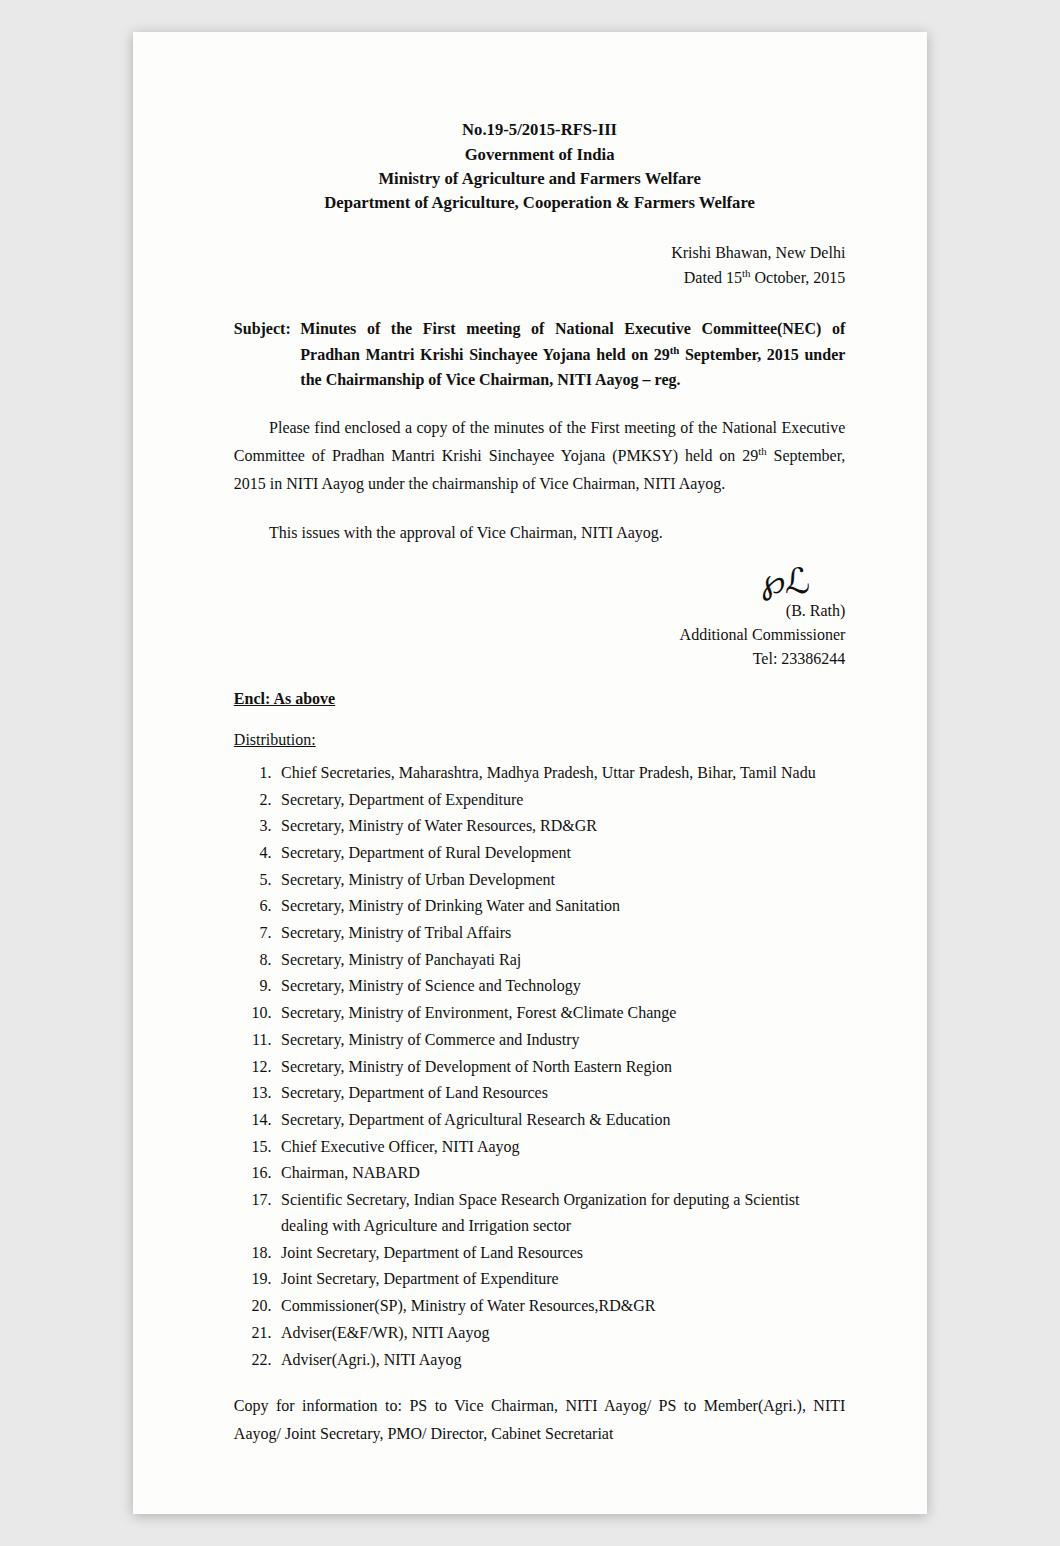No.19-5/2015-RFS-III
Government of India
Ministry of Agriculture and Farmers Welfare
Department of Agriculture, Cooperation & Farmers Welfare
Krishi Bhawan, New Delhi
Dated 15th October, 2015
Subject:
Minutes of the First meeting of National Executive Committee(NEC) of Pradhan Mantri Krishi Sinchayee Yojana held on 29th September, 2015 under the Chairmanship of Vice Chairman, NITI Aayog – reg.
Please find enclosed a copy of the minutes of the First meeting of the National Executive Committee of Pradhan Mantri Krishi Sinchayee Yojana (PMKSY) held on 29th September, 2015 in NITI Aayog under the chairmanship of Vice Chairman, NITI Aayog.
This issues with the approval of Vice Chairman, NITI Aayog.
℘ℒ (B. Rath) Additional Commissioner Tel: 23386244
Encl: As above
Distribution:
Chief Secretaries, Maharashtra, Madhya Pradesh, Uttar Pradesh, Bihar, Tamil Nadu
Secretary, Department of Expenditure
Secretary, Ministry of Water Resources, RD&GR
Secretary, Department of Rural Development
Secretary, Ministry of Urban Development
Secretary, Ministry of Drinking Water and Sanitation
Secretary, Ministry of Tribal Affairs
Secretary, Ministry of Panchayati Raj
Secretary, Ministry of Science and Technology
Secretary, Ministry of Environment, Forest &Climate Change
Secretary, Ministry of Commerce and Industry
Secretary, Ministry of Development of North Eastern Region
Secretary, Department of Land Resources
Secretary, Department of Agricultural Research & Education
Chief Executive Officer, NITI Aayog
Chairman, NABARD
Scientific Secretary, Indian Space Research Organization for deputing a Scientist dealing with Agriculture and Irrigation sector
Joint Secretary, Department of Land Resources
Joint Secretary, Department of Expenditure
Commissioner(SP), Ministry of Water Resources,RD&GR
Adviser(E&F/WR), NITI Aayog
Adviser(Agri.), NITI Aayog
Copy for information to: PS to Vice Chairman, NITI Aayog/ PS to Member(Agri.), NITI Aayog/ Joint Secretary, PMO/ Director, Cabinet Secretariat